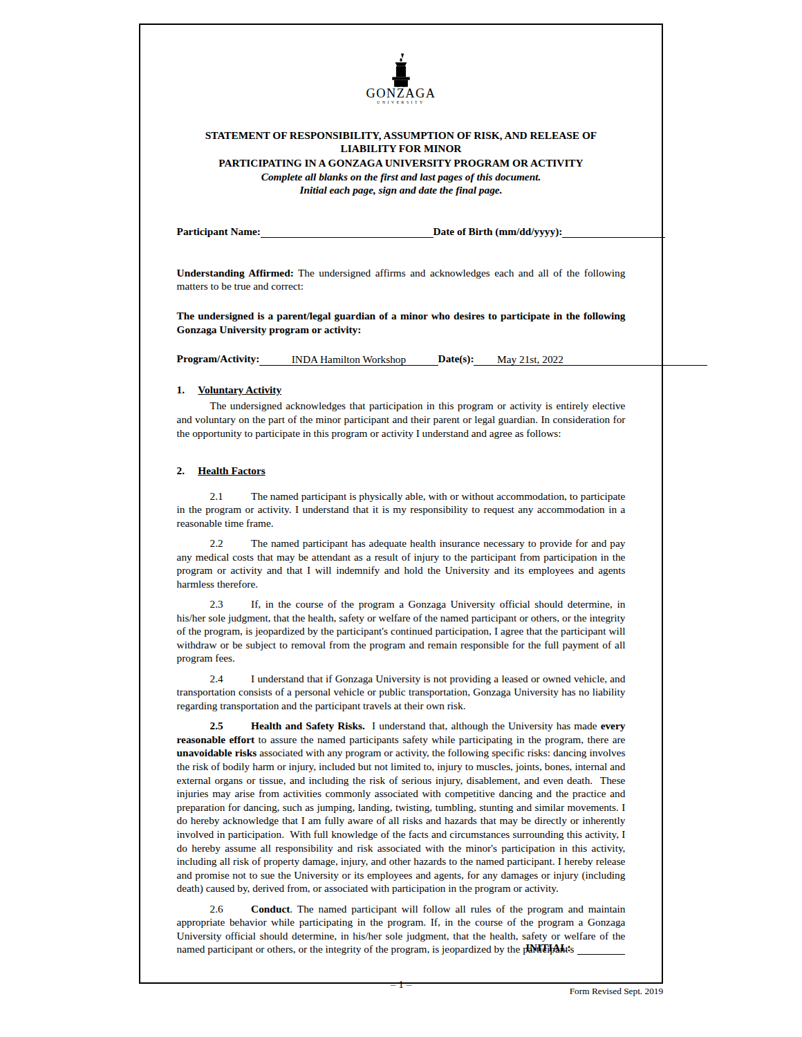STATEMENT OF RESPONSIBILITY, ASSUMPTION OF RISK, AND RELEASE OF LIABILITY FOR MINOR
PARTICIPATING IN A GONZAGA UNIVERSITY PROGRAM OR ACTIVITY
Complete all blanks on the first and last pages of this document.
Initial each page, sign and date the final page.
Participant Name: Date of Birth (mm/dd/yyyy):
Understanding Affirmed: The undersigned affirms and acknowledges each and all of the following matters to be true and correct:
The undersigned is a parent/legal guardian of a minor who desires to participate in the following Gonzaga University program or activity:
Program/Activity: INDA Hamilton Workshop Date(s): May 21st, 2022
1. Voluntary Activity
The undersigned acknowledges that participation in this program or activity is entirely elective and voluntary on the part of the minor participant and their parent or legal guardian. In consideration for the opportunity to participate in this program or activity I understand and agree as follows:
2. Health Factors
2.1 The named participant is physically able, with or without accommodation, to participate in the program or activity. I understand that it is my responsibility to request any accommodation in a reasonable time frame.
2.2 The named participant has adequate health insurance necessary to provide for and pay any medical costs that may be attendant as a result of injury to the participant from participation in the program or activity and that I will indemnify and hold the University and its employees and agents harmless therefore.
2.3 If, in the course of the program a Gonzaga University official should determine, in his/her sole judgment, that the health, safety or welfare of the named participant or others, or the integrity of the program, is jeopardized by the participant's continued participation, I agree that the participant will withdraw or be subject to removal from the program and remain responsible for the full payment of all program fees.
2.4 I understand that if Gonzaga University is not providing a leased or owned vehicle, and transportation consists of a personal vehicle or public transportation, Gonzaga University has no liability regarding transportation and the participant travels at their own risk.
2.5 Health and Safety Risks. I understand that, although the University has made every reasonable effort to assure the named participants safety while participating in the program, there are unavoidable risks associated with any program or activity, the following specific risks: dancing involves the risk of bodily harm or injury, included but not limited to, injury to muscles, joints, bones, internal and external organs or tissue, and including the risk of serious injury, disablement, and even death. These injuries may arise from activities commonly associated with competitive dancing and the practice and preparation for dancing, such as jumping, landing, twisting, tumbling, stunting and similar movements. I do hereby acknowledge that I am fully aware of all risks and hazards that may be directly or inherently involved in participation. With full knowledge of the facts and circumstances surrounding this activity, I do hereby assume all responsibility and risk associated with the minor's participation in this activity, including all risk of property damage, injury, and other hazards to the named participant. I hereby release and promise not to sue the University or its employees and agents, for any damages or injury (including death) caused by, derived from, or associated with participation in the program or activity.
2.6 Conduct. The named participant will follow all rules of the program and maintain appropriate behavior while participating in the program. If, in the course of the program a Gonzaga University official should determine, in his/her sole judgment, that the health, safety or welfare of the named participant or others, or the integrity of the program, is jeopardized by the participant's
INITIAL:
– 1 –
Form Revised Sept. 2019